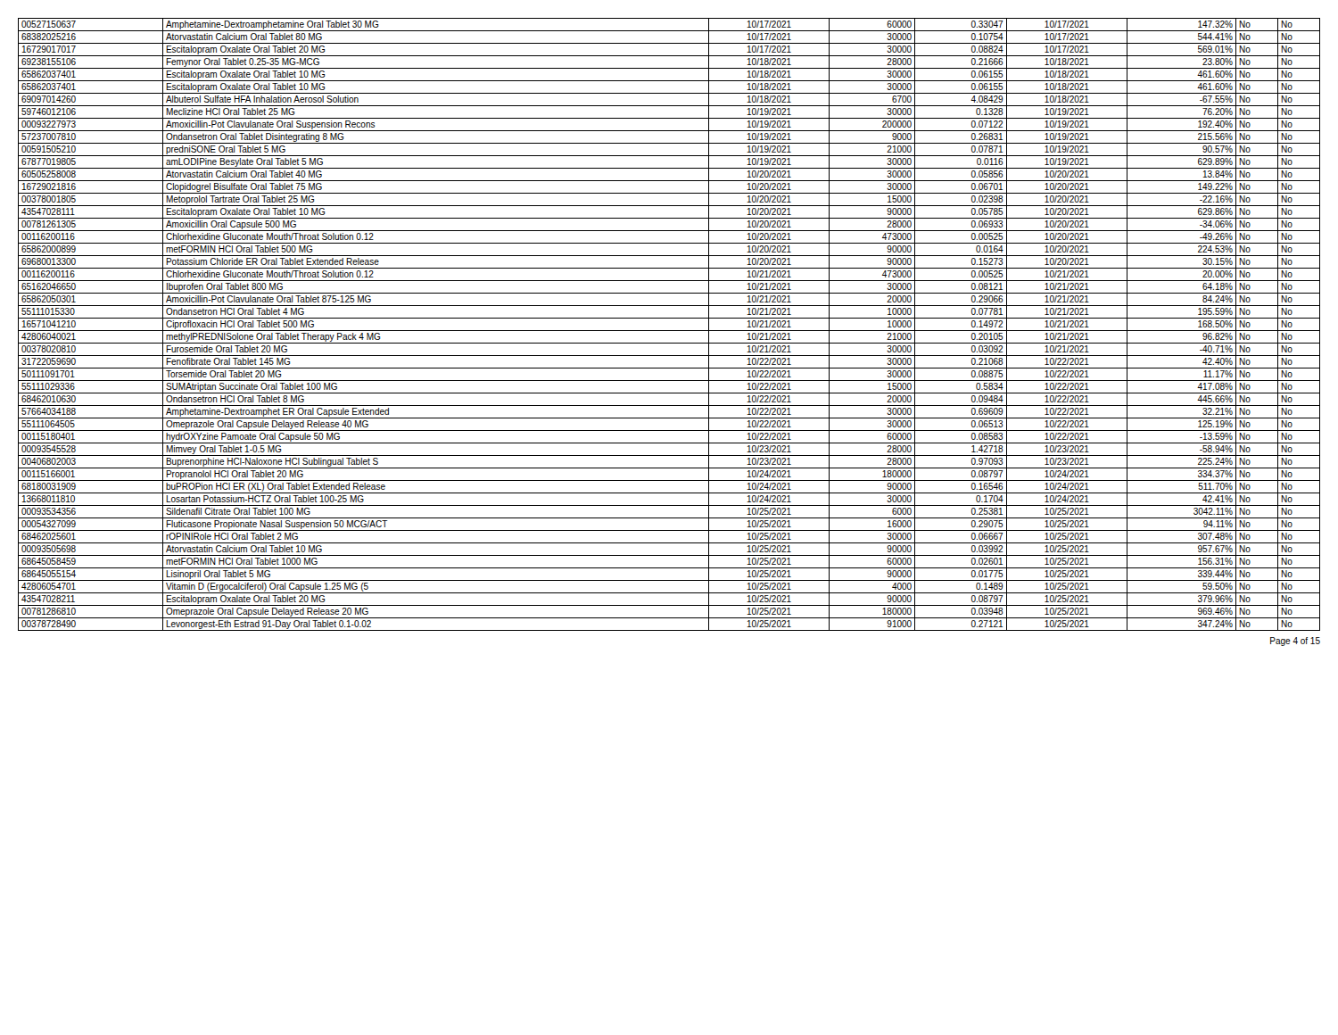| 00527150637 | Amphetamine-Dextroamphetamine Oral Tablet 30 MG | 10/17/2021 | 60000 | 0.33047 | 10/17/2021 | 147.32% | No | No |
| 68382025216 | Atorvastatin Calcium Oral Tablet 80 MG | 10/17/2021 | 30000 | 0.10754 | 10/17/2021 | 544.41% | No | No |
| 16729017017 | Escitalopram Oxalate Oral Tablet 20 MG | 10/17/2021 | 30000 | 0.08824 | 10/17/2021 | 569.01% | No | No |
| 69238155106 | Femynor Oral Tablet 0.25-35 MG-MCG | 10/18/2021 | 28000 | 0.21666 | 10/18/2021 | 23.80% | No | No |
| 65862037401 | Escitalopram Oxalate Oral Tablet 10 MG | 10/18/2021 | 30000 | 0.06155 | 10/18/2021 | 461.60% | No | No |
| 65862037401 | Escitalopram Oxalate Oral Tablet 10 MG | 10/18/2021 | 30000 | 0.06155 | 10/18/2021 | 461.60% | No | No |
| 69097014260 | Albuterol Sulfate HFA Inhalation Aerosol Solution | 10/18/2021 | 6700 | 4.08429 | 10/18/2021 | -67.55% | No | No |
| 59746012106 | Meclizine HCl Oral Tablet 25 MG | 10/19/2021 | 30000 | 0.1328 | 10/19/2021 | 76.20% | No | No |
| 00093227973 | Amoxicillin-Pot Clavulanate Oral Suspension Recons | 10/19/2021 | 200000 | 0.07122 | 10/19/2021 | 192.40% | No | No |
| 57237007810 | Ondansetron Oral Tablet Disintegrating 8 MG | 10/19/2021 | 9000 | 0.26831 | 10/19/2021 | 215.56% | No | No |
| 00591505210 | predniSONE Oral Tablet 5 MG | 10/19/2021 | 21000 | 0.07871 | 10/19/2021 | 90.57% | No | No |
| 67877019805 | amLODIPine Besylate Oral Tablet 5 MG | 10/19/2021 | 30000 | 0.0116 | 10/19/2021 | 629.89% | No | No |
| 60505258008 | Atorvastatin Calcium Oral Tablet 40 MG | 10/20/2021 | 30000 | 0.05856 | 10/20/2021 | 13.84% | No | No |
| 16729021816 | Clopidogrel Bisulfate Oral Tablet 75 MG | 10/20/2021 | 30000 | 0.06701 | 10/20/2021 | 149.22% | No | No |
| 00378001805 | Metoprolol Tartrate Oral Tablet 25 MG | 10/20/2021 | 15000 | 0.02398 | 10/20/2021 | -22.16% | No | No |
| 43547028111 | Escitalopram Oxalate Oral Tablet 10 MG | 10/20/2021 | 90000 | 0.05785 | 10/20/2021 | 629.86% | No | No |
| 00781261305 | Amoxicillin Oral Capsule 500 MG | 10/20/2021 | 28000 | 0.06933 | 10/20/2021 | -34.06% | No | No |
| 00116200116 | Chlorhexidine Gluconate Mouth/Throat Solution 0.12 | 10/20/2021 | 473000 | 0.00525 | 10/20/2021 | -49.26% | No | No |
| 65862000899 | metFORMIN HCl Oral Tablet 500 MG | 10/20/2021 | 90000 | 0.0164 | 10/20/2021 | 224.53% | No | No |
| 69680013300 | Potassium Chloride ER Oral Tablet Extended Release | 10/20/2021 | 90000 | 0.15273 | 10/20/2021 | 30.15% | No | No |
| 00116200116 | Chlorhexidine Gluconate Mouth/Throat Solution 0.12 | 10/21/2021 | 473000 | 0.00525 | 10/21/2021 | 20.00% | No | No |
| 65162046650 | Ibuprofen Oral Tablet 800 MG | 10/21/2021 | 30000 | 0.08121 | 10/21/2021 | 64.18% | No | No |
| 65862050301 | Amoxicillin-Pot Clavulanate Oral Tablet 875-125 MG | 10/21/2021 | 20000 | 0.29066 | 10/21/2021 | 84.24% | No | No |
| 55111015330 | Ondansetron HCl Oral Tablet 4 MG | 10/21/2021 | 10000 | 0.07781 | 10/21/2021 | 195.59% | No | No |
| 16571041210 | Ciprofloxacin HCl Oral Tablet 500 MG | 10/21/2021 | 10000 | 0.14972 | 10/21/2021 | 168.50% | No | No |
| 42806040021 | methylPREDNISolone Oral Tablet Therapy Pack 4 MG | 10/21/2021 | 21000 | 0.20105 | 10/21/2021 | 96.82% | No | No |
| 00378020810 | Furosemide Oral Tablet 20 MG | 10/21/2021 | 30000 | 0.03092 | 10/21/2021 | -40.71% | No | No |
| 31722059690 | Fenofibrate Oral Tablet 145 MG | 10/22/2021 | 30000 | 0.21068 | 10/22/2021 | 42.40% | No | No |
| 50111091701 | Torsemide Oral Tablet 20 MG | 10/22/2021 | 30000 | 0.08875 | 10/22/2021 | 11.17% | No | No |
| 55111029336 | SUMAtriptan Succinate Oral Tablet 100 MG | 10/22/2021 | 15000 | 0.5834 | 10/22/2021 | 417.08% | No | No |
| 68462010630 | Ondansetron HCl Oral Tablet 8 MG | 10/22/2021 | 20000 | 0.09484 | 10/22/2021 | 445.66% | No | No |
| 57664034188 | Amphetamine-Dextroamphet ER Oral Capsule Extended | 10/22/2021 | 30000 | 0.69609 | 10/22/2021 | 32.21% | No | No |
| 55111064505 | Omeprazole Oral Capsule Delayed Release 40 MG | 10/22/2021 | 30000 | 0.06513 | 10/22/2021 | 125.19% | No | No |
| 00115180401 | hydrOXYzine Pamoate Oral Capsule 50 MG | 10/22/2021 | 60000 | 0.08583 | 10/22/2021 | -13.59% | No | No |
| 00093545528 | Mimvey Oral Tablet 1-0.5 MG | 10/23/2021 | 28000 | 1.42718 | 10/23/2021 | -58.94% | No | No |
| 00406802003 | Buprenorphine HCl-Naloxone HCl Sublingual Tablet S | 10/23/2021 | 28000 | 0.97093 | 10/23/2021 | 225.24% | No | No |
| 00115166001 | Propranolol HCl Oral Tablet 20 MG | 10/24/2021 | 180000 | 0.08797 | 10/24/2021 | 334.37% | No | No |
| 68180031909 | buPROPion HCl ER (XL) Oral Tablet Extended Release | 10/24/2021 | 90000 | 0.16546 | 10/24/2021 | 511.70% | No | No |
| 13668011810 | Losartan Potassium-HCTZ Oral Tablet 100-25 MG | 10/24/2021 | 30000 | 0.1704 | 10/24/2021 | 42.41% | No | No |
| 00093534356 | Sildenafil Citrate Oral Tablet 100 MG | 10/25/2021 | 6000 | 0.25381 | 10/25/2021 | 3042.11% | No | No |
| 00054327099 | Fluticasone Propionate Nasal Suspension 50 MCG/ACT | 10/25/2021 | 16000 | 0.29075 | 10/25/2021 | 94.11% | No | No |
| 68462025601 | rOPINIRole HCl Oral Tablet 2 MG | 10/25/2021 | 30000 | 0.06667 | 10/25/2021 | 307.48% | No | No |
| 00093505698 | Atorvastatin Calcium Oral Tablet 10 MG | 10/25/2021 | 90000 | 0.03992 | 10/25/2021 | 957.67% | No | No |
| 68645058459 | metFORMIN HCl Oral Tablet 1000 MG | 10/25/2021 | 60000 | 0.02601 | 10/25/2021 | 156.31% | No | No |
| 68645055154 | Lisinopril Oral Tablet 5 MG | 10/25/2021 | 90000 | 0.01775 | 10/25/2021 | 339.44% | No | No |
| 42806054701 | Vitamin D (Ergocalciferol) Oral Capsule 1.25 MG (5 | 10/25/2021 | 4000 | 0.1489 | 10/25/2021 | 59.50% | No | No |
| 43547028211 | Escitalopram Oxalate Oral Tablet 20 MG | 10/25/2021 | 90000 | 0.08797 | 10/25/2021 | 379.96% | No | No |
| 00781286810 | Omeprazole Oral Capsule Delayed Release 20 MG | 10/25/2021 | 180000 | 0.03948 | 10/25/2021 | 969.46% | No | No |
| 00378728490 | Levonorgest-Eth Estrad 91-Day Oral Tablet 0.1-0.02 | 10/25/2021 | 91000 | 0.27121 | 10/25/2021 | 347.24% | No | No |
Page 4 of 15